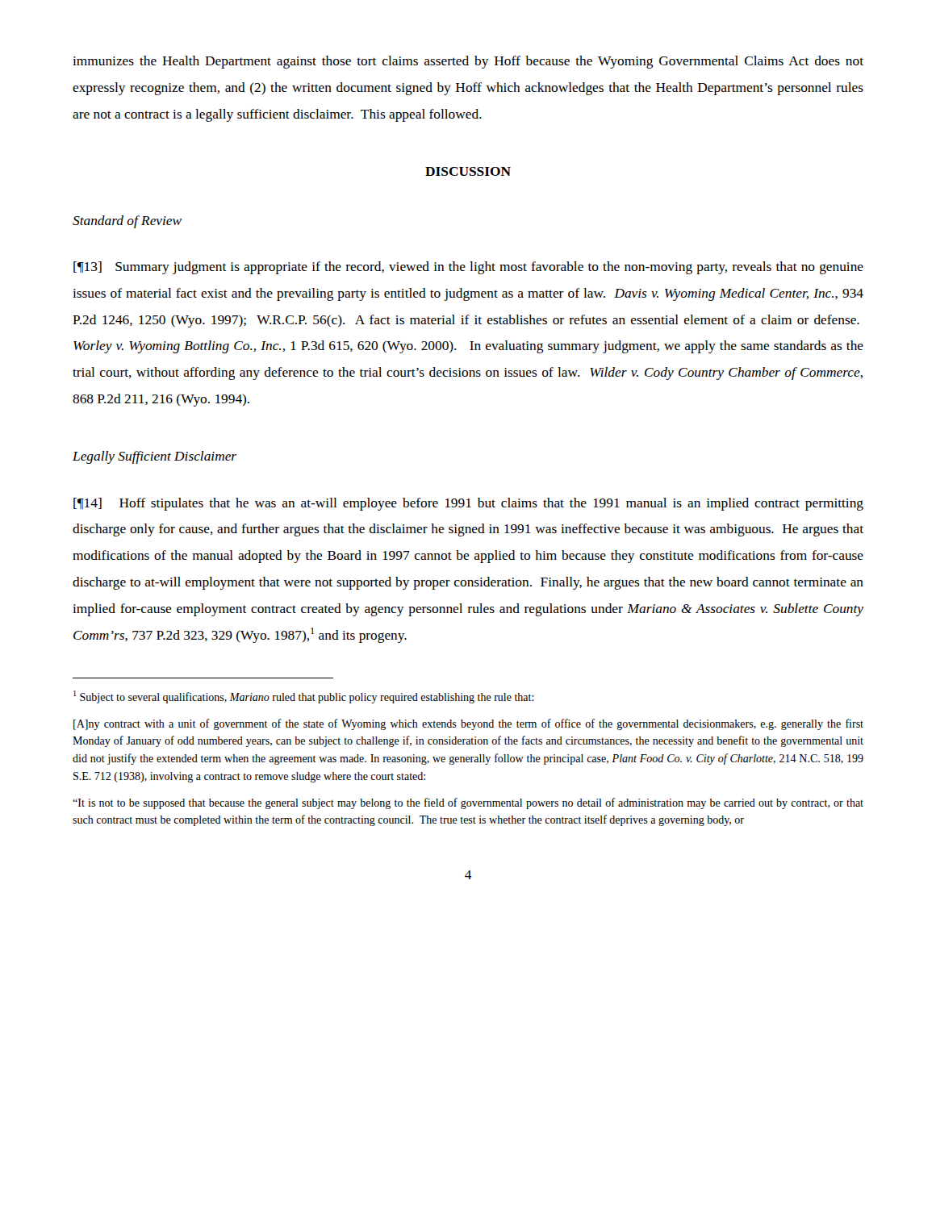immunizes the Health Department against those tort claims asserted by Hoff because the Wyoming Governmental Claims Act does not expressly recognize them, and (2) the written document signed by Hoff which acknowledges that the Health Department’s personnel rules are not a contract is a legally sufficient disclaimer. This appeal followed.
DISCUSSION
Standard of Review
[¶13] Summary judgment is appropriate if the record, viewed in the light most favorable to the non-moving party, reveals that no genuine issues of material fact exist and the prevailing party is entitled to judgment as a matter of law. Davis v. Wyoming Medical Center, Inc., 934 P.2d 1246, 1250 (Wyo. 1997); W.R.C.P. 56(c). A fact is material if it establishes or refutes an essential element of a claim or defense. Worley v. Wyoming Bottling Co., Inc., 1 P.3d 615, 620 (Wyo. 2000). In evaluating summary judgment, we apply the same standards as the trial court, without affording any deference to the trial court’s decisions on issues of law. Wilder v. Cody Country Chamber of Commerce, 868 P.2d 211, 216 (Wyo. 1994).
Legally Sufficient Disclaimer
[¶14] Hoff stipulates that he was an at-will employee before 1991 but claims that the 1991 manual is an implied contract permitting discharge only for cause, and further argues that the disclaimer he signed in 1991 was ineffective because it was ambiguous. He argues that modifications of the manual adopted by the Board in 1997 cannot be applied to him because they constitute modifications from for-cause discharge to at-will employment that were not supported by proper consideration. Finally, he argues that the new board cannot terminate an implied for-cause employment contract created by agency personnel rules and regulations under Mariano & Associates v. Sublette County Comm’rs, 737 P.2d 323, 329 (Wyo. 1987),1 and its progeny.
1 Subject to several qualifications, Mariano ruled that public policy required establishing the rule that:
[A]ny contract with a unit of government of the state of Wyoming which extends beyond the term of office of the governmental decisionmakers, e.g. generally the first Monday of January of odd numbered years, can be subject to challenge if, in consideration of the facts and circumstances, the necessity and benefit to the governmental unit did not justify the extended term when the agreement was made. In reasoning, we generally follow the principal case, Plant Food Co. v. City of Charlotte, 214 N.C. 518, 199 S.E. 712 (1938), involving a contract to remove sludge where the court stated:
“It is not to be supposed that because the general subject may belong to the field of governmental powers no detail of administration may be carried out by contract, or that such contract must be completed within the term of the contracting council. The true test is whether the contract itself deprives a governing body, or
4